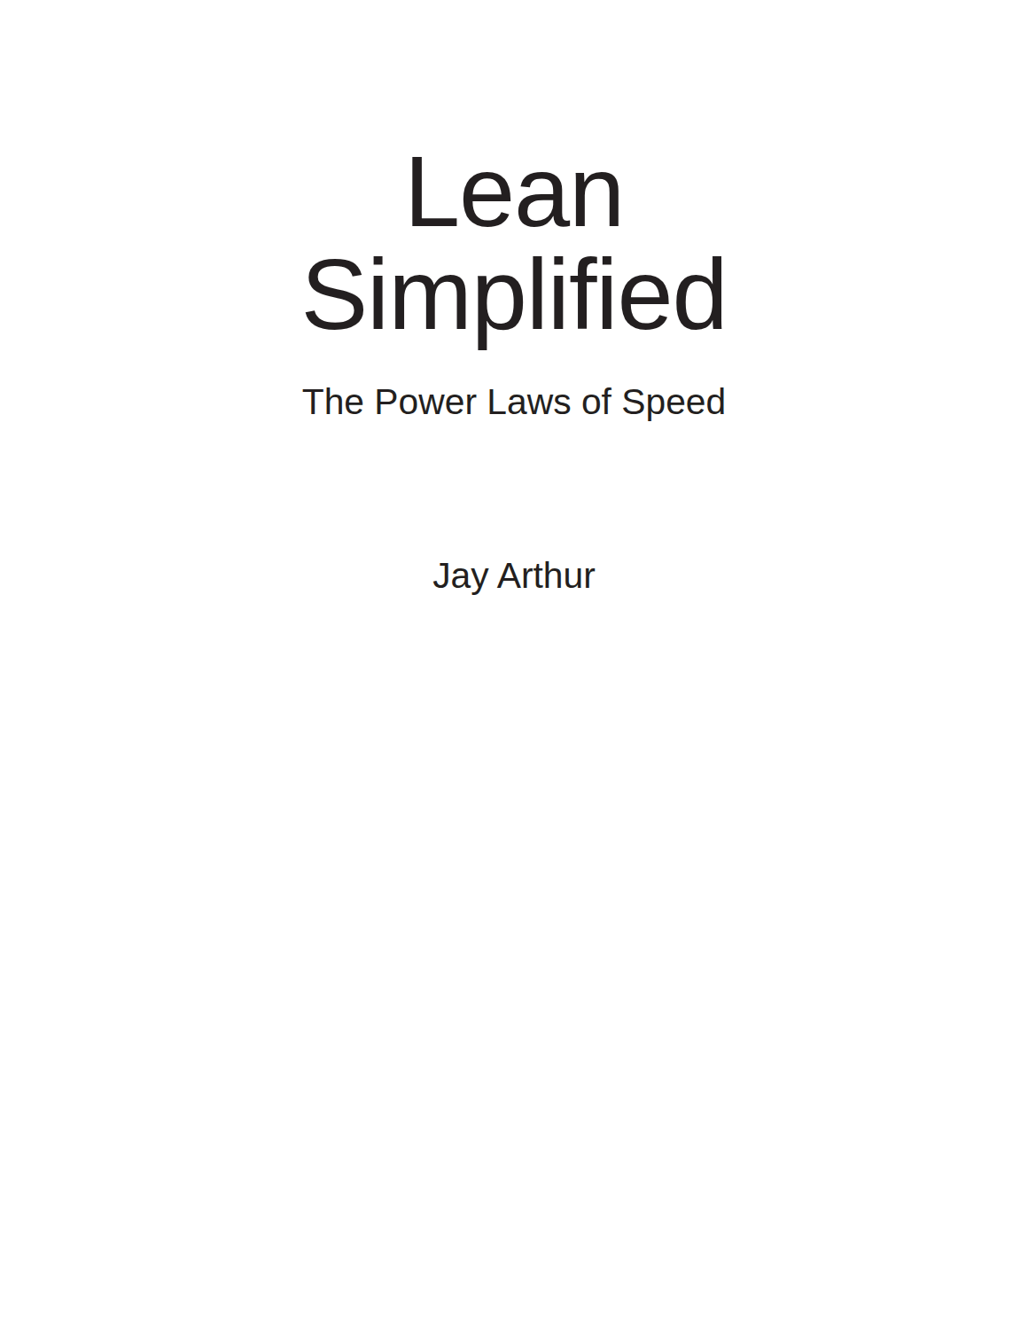Lean Simplified
The Power Laws of Speed
Jay Arthur